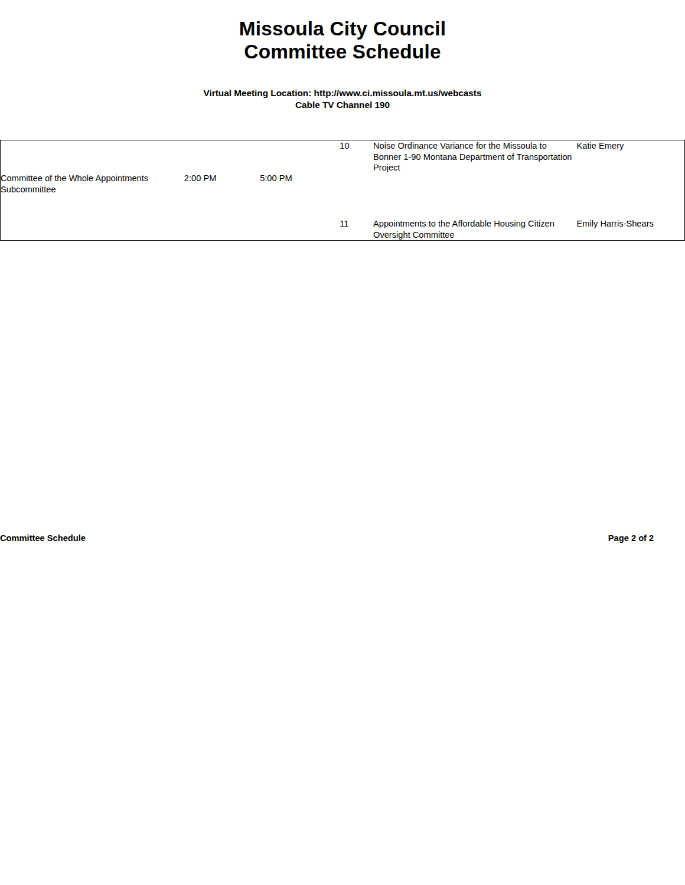Missoula City Council
Committee Schedule
Virtual Meeting Location: http://www.ci.missoula.mt.us/webcasts
Cable TV Channel 190
| / / / / 10 / Noise Ordinance Variance for the Missoula to Bonner 1-90 Montana Department of Transportation Project / Katie Emery / / Committee of the Whole Appointments Subcommittee / 2:00 PM / 5:00 PM / / / / / / / / 11 / Appointments to the Affordable Housing Citizen Oversight Committee / Emily Harris-Shears / |
| Committee Schedule | Page 2 of 2 |